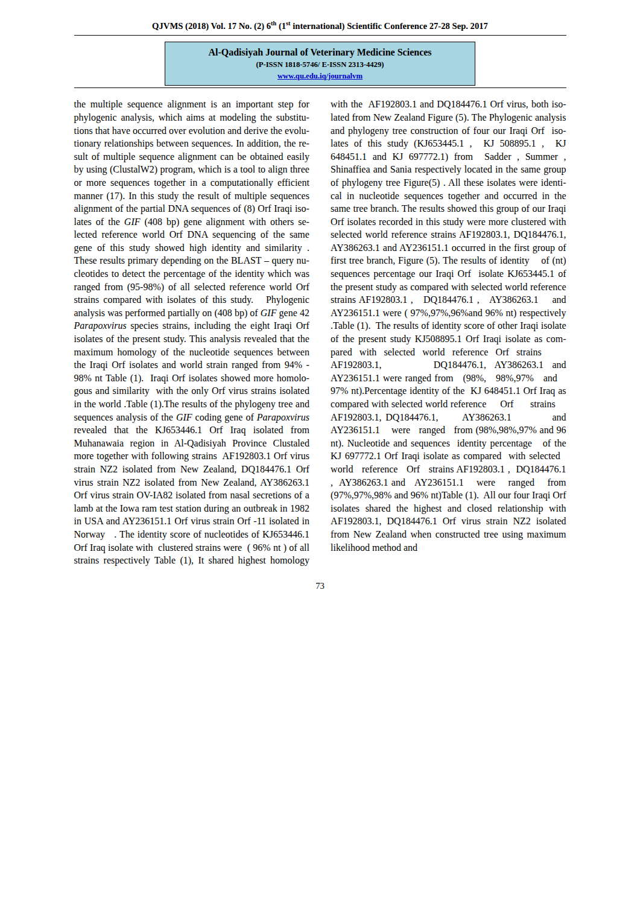QJVMS (2018) Vol. 17 No. (2) 6th (1st international) Scientific Conference 27-28 Sep. 2017
Al-Qadisiyah Journal of Veterinary Medicine Sciences
(P-ISSN 1818-5746/ E-ISSN 2313-4429)
www.qu.edu.iq/journalvm
the multiple sequence alignment is an important step for phylogenic analysis, which aims at modeling the substitutions that have occurred over evolution and derive the evolutionary relationships between sequences. In addition, the result of multiple sequence alignment can be obtained easily by using (ClustalW2) program, which is a tool to align three or more sequences together in a computationally efficient manner (17). In this study the result of multiple sequences alignment of the partial DNA sequences of (8) Orf Iraqi isolates of the GIF (408 bp) gene alignment with others selected reference world Orf DNA sequencing of the same gene of this study showed high identity and similarity . These results primary depending on the BLAST – query nucleotides to detect the percentage of the identity which was ranged from (95-98%) of all selected reference world Orf strains compared with isolates of this study. Phylogenic analysis was performed partially on (408 bp) of GIF gene 42 Parapoxvirus species strains, including the eight Iraqi Orf isolates of the present study. This analysis revealed that the maximum homology of the nucleotide sequences between the Iraqi Orf isolates and world strain ranged from 94% - 98% nt Table (1). Iraqi Orf isolates showed more homologous and similarity with the only Orf virus strains isolated in the world .Table (1).The results of the phylogeny tree and sequences analysis of the GIF coding gene of Parapoxvirus revealed that the KJ653446.1 Orf Iraq isolated from Muhanawaia region in Al-Qadisiyah Province Clustaled more together with following strains AF192803.1 Orf virus strain NZ2 isolated from New Zealand, DQ184476.1 Orf virus strain NZ2 isolated from New Zealand, AY386263.1 Orf virus strain OV-IA82 isolated from nasal secretions of a lamb at the Iowa ram test station during an outbreak in 1982 in USA and AY236151.1 Orf virus strain Orf -11 isolated in Norway . The identity score of nucleotides of KJ653446.1 Orf Iraq isolate with clustered strains were ( 96% nt ) of all strains respectively Table (1), It shared highest homology with the AF192803.1 and DQ184476.1 Orf virus, both isolated from New Zealand Figure (5). The Phylogenic analysis and phylogeny tree construction of four our Iraqi Orf isolates of this study (KJ653445.1 , KJ 508895.1 , KJ 648451.1 and KJ 697772.1) from Sadder , Summer , Shinaffiea and Sania respectively located in the same group of phylogeny tree Figure(5) . All these isolates were identical in nucleotide sequences together and occurred in the same tree branch. The results showed this group of our Iraqi Orf isolates recorded in this study were more clustered with selected world reference strains AF192803.1, DQ184476.1, AY386263.1 and AY236151.1 occurred in the first group of first tree branch, Figure (5). The results of identity of (nt) sequences percentage our Iraqi Orf isolate KJ653445.1 of the present study as compared with selected world reference strains AF192803.1 , DQ184476.1 , AY386263.1 and AY236151.1 were ( 97%,97%,96%and 96% nt) respectively .Table (1). The results of identity score of other Iraqi isolate of the present study KJ508895.1 Orf Iraqi isolate as compared with selected world reference Orf strains AF192803.1, DQ184476.1, AY386263.1 and AY236151.1 were ranged from (98%, 98%,97% and 97% nt).Percentage identity of the KJ 648451.1 Orf Iraq as compared with selected world reference Orf strains AF192803.1, DQ184476.1, AY386263.1 and AY236151.1 were ranged from (98%,98%,97% and 96 nt). Nucleotide and sequences identity percentage of the KJ 697772.1 Orf Iraqi isolate as compared with selected world reference Orf strains AF192803.1 , DQ184476.1 , AY386263.1 and AY236151.1 were ranged from (97%,97%,98% and 96% nt)Table (1). All our four Iraqi Orf isolates shared the highest and closed relationship with AF192803.1, DQ184476.1 Orf virus strain NZ2 isolated from New Zealand when constructed tree using maximum likelihood method and
73